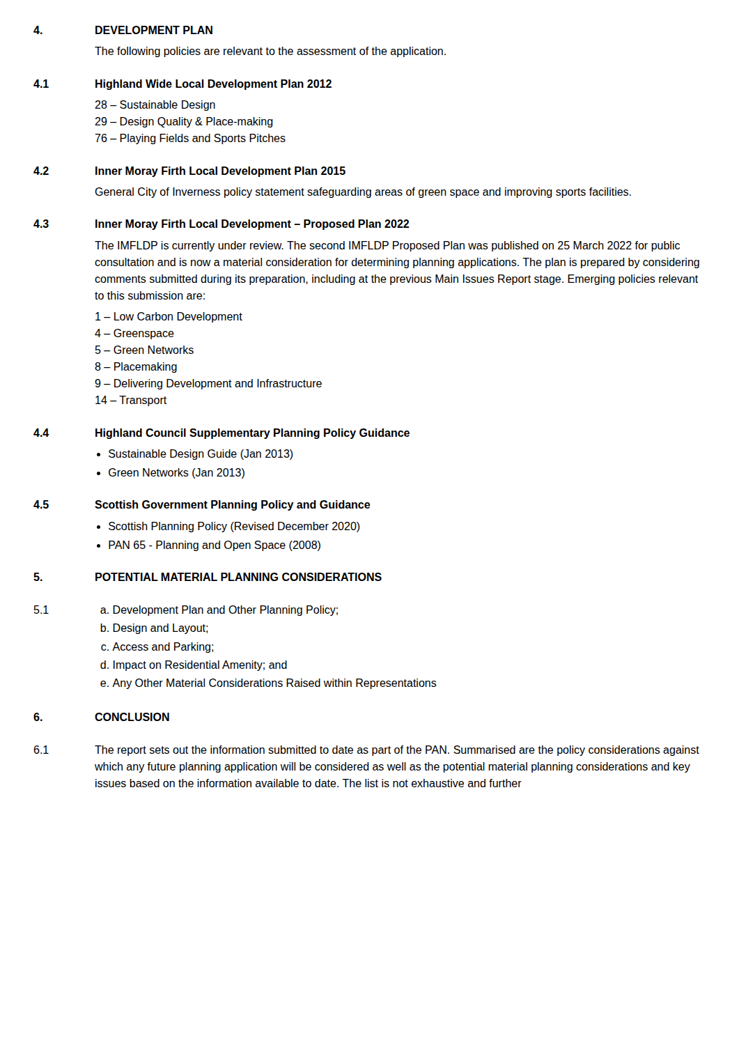4.
Development Plan
The following policies are relevant to the assessment of the application.
4.1
Highland Wide Local Development Plan 2012
28 – Sustainable Design
29 – Design Quality & Place-making
76 – Playing Fields and Sports Pitches
4.2
Inner Moray Firth Local Development Plan 2015
General City of Inverness policy statement safeguarding areas of green space and improving sports facilities.
4.3
Inner Moray Firth Local Development – Proposed Plan 2022
The IMFLDP is currently under review. The second IMFLDP Proposed Plan was published on 25 March 2022 for public consultation and is now a material consideration for determining planning applications. The plan is prepared by considering comments submitted during its preparation, including at the previous Main Issues Report stage. Emerging policies relevant to this submission are:
1 – Low Carbon Development
4 – Greenspace
5 – Green Networks
8 – Placemaking
9 – Delivering Development and Infrastructure
14 – Transport
4.4
Highland Council Supplementary Planning Policy Guidance
Sustainable Design Guide (Jan 2013)
Green Networks (Jan 2013)
4.5
Scottish Government Planning Policy and Guidance
Scottish Planning Policy (Revised December 2020)
PAN 65 - Planning and Open Space (2008)
5.
Potential Material Planning Considerations
5.1
Development Plan and Other Planning Policy;
Design and Layout;
Access and Parking;
Impact on Residential Amenity; and
Any Other Material Considerations Raised within Representations
6.
Conclusion
6.1
The report sets out the information submitted to date as part of the PAN. Summarised are the policy considerations against which any future planning application will be considered as well as the potential material planning considerations and key issues based on the information available to date. The list is not exhaustive and further